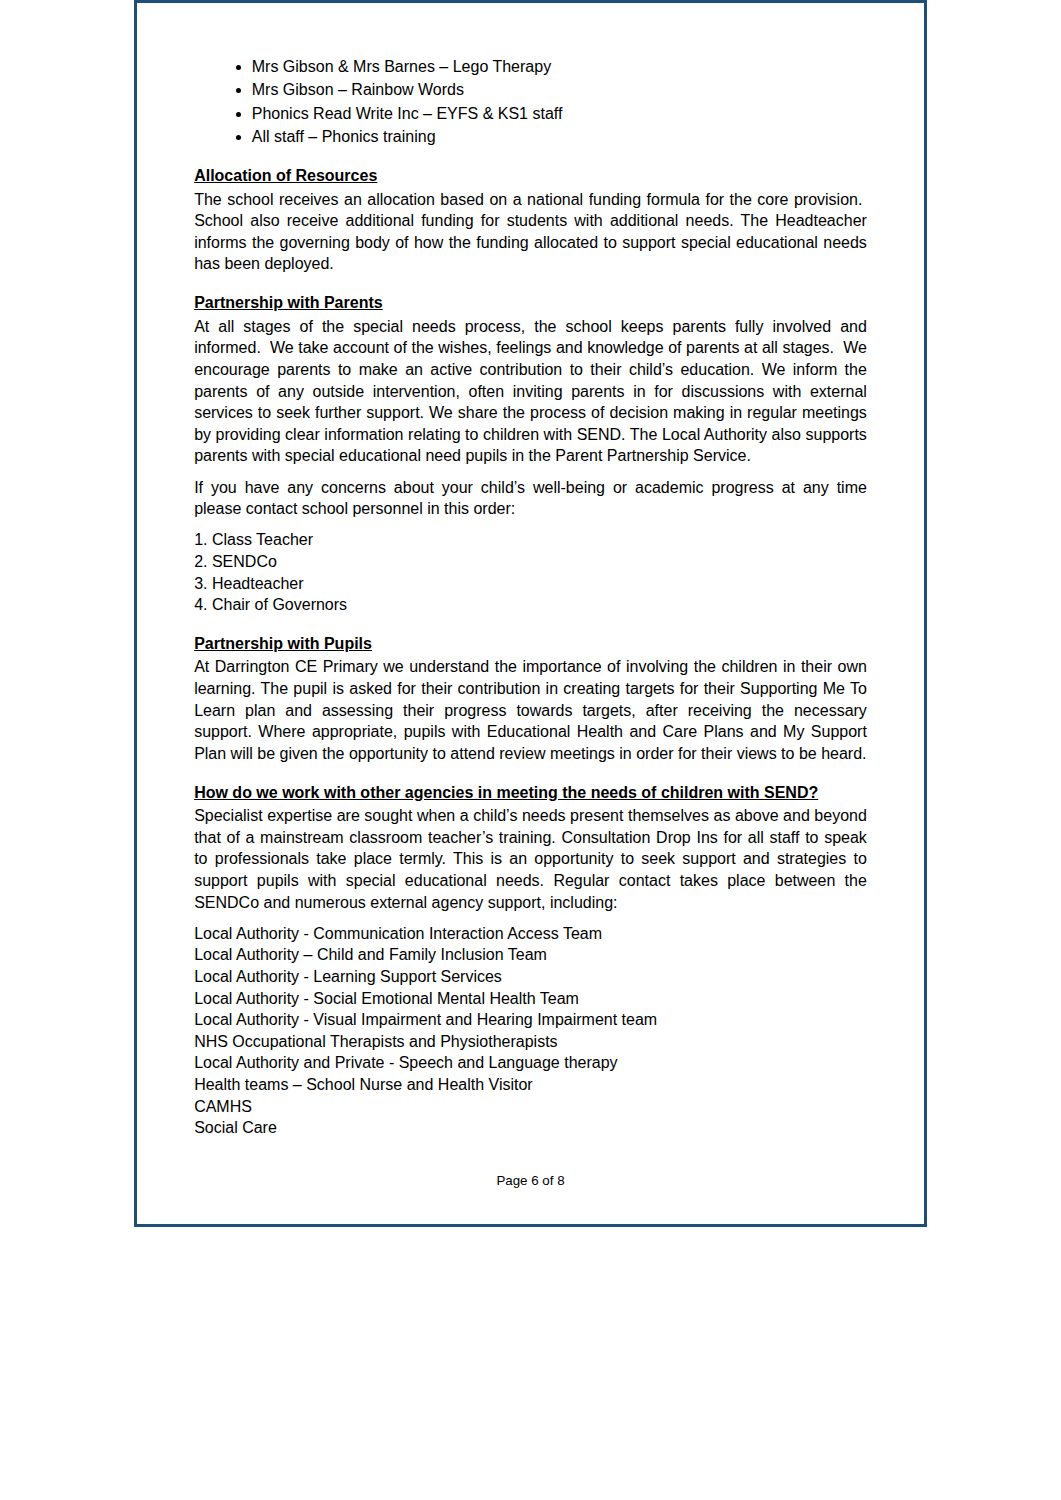Mrs Gibson & Mrs Barnes – Lego Therapy
Mrs Gibson – Rainbow Words
Phonics Read Write Inc – EYFS & KS1 staff
All staff – Phonics training
Allocation of Resources
The school receives an allocation based on a national funding formula for the core provision. School also receive additional funding for students with additional needs. The Headteacher informs the governing body of how the funding allocated to support special educational needs has been deployed.
Partnership with Parents
At all stages of the special needs process, the school keeps parents fully involved and informed. We take account of the wishes, feelings and knowledge of parents at all stages. We encourage parents to make an active contribution to their child’s education. We inform the parents of any outside intervention, often inviting parents in for discussions with external services to seek further support. We share the process of decision making in regular meetings by providing clear information relating to children with SEND. The Local Authority also supports parents with special educational need pupils in the Parent Partnership Service.
If you have any concerns about your child’s well-being or academic progress at any time please contact school personnel in this order:
1. Class Teacher
2. SENDCo
3. Headteacher
4. Chair of Governors
Partnership with Pupils
At Darrington CE Primary we understand the importance of involving the children in their own learning. The pupil is asked for their contribution in creating targets for their Supporting Me To Learn plan and assessing their progress towards targets, after receiving the necessary support. Where appropriate, pupils with Educational Health and Care Plans and My Support Plan will be given the opportunity to attend review meetings in order for their views to be heard.
How do we work with other agencies in meeting the needs of children with SEND?
Specialist expertise are sought when a child’s needs present themselves as above and beyond that of a mainstream classroom teacher’s training. Consultation Drop Ins for all staff to speak to professionals take place termly. This is an opportunity to seek support and strategies to support pupils with special educational needs. Regular contact takes place between the SENDCo and numerous external agency support, including:
Local Authority - Communication Interaction Access Team
Local Authority – Child and Family Inclusion Team
Local Authority - Learning Support Services
Local Authority - Social Emotional Mental Health Team
Local Authority - Visual Impairment and Hearing Impairment team
NHS Occupational Therapists and Physiotherapists
Local Authority and Private - Speech and Language therapy
Health teams – School Nurse and Health Visitor
CAMHS
Social Care
Page 6 of 8